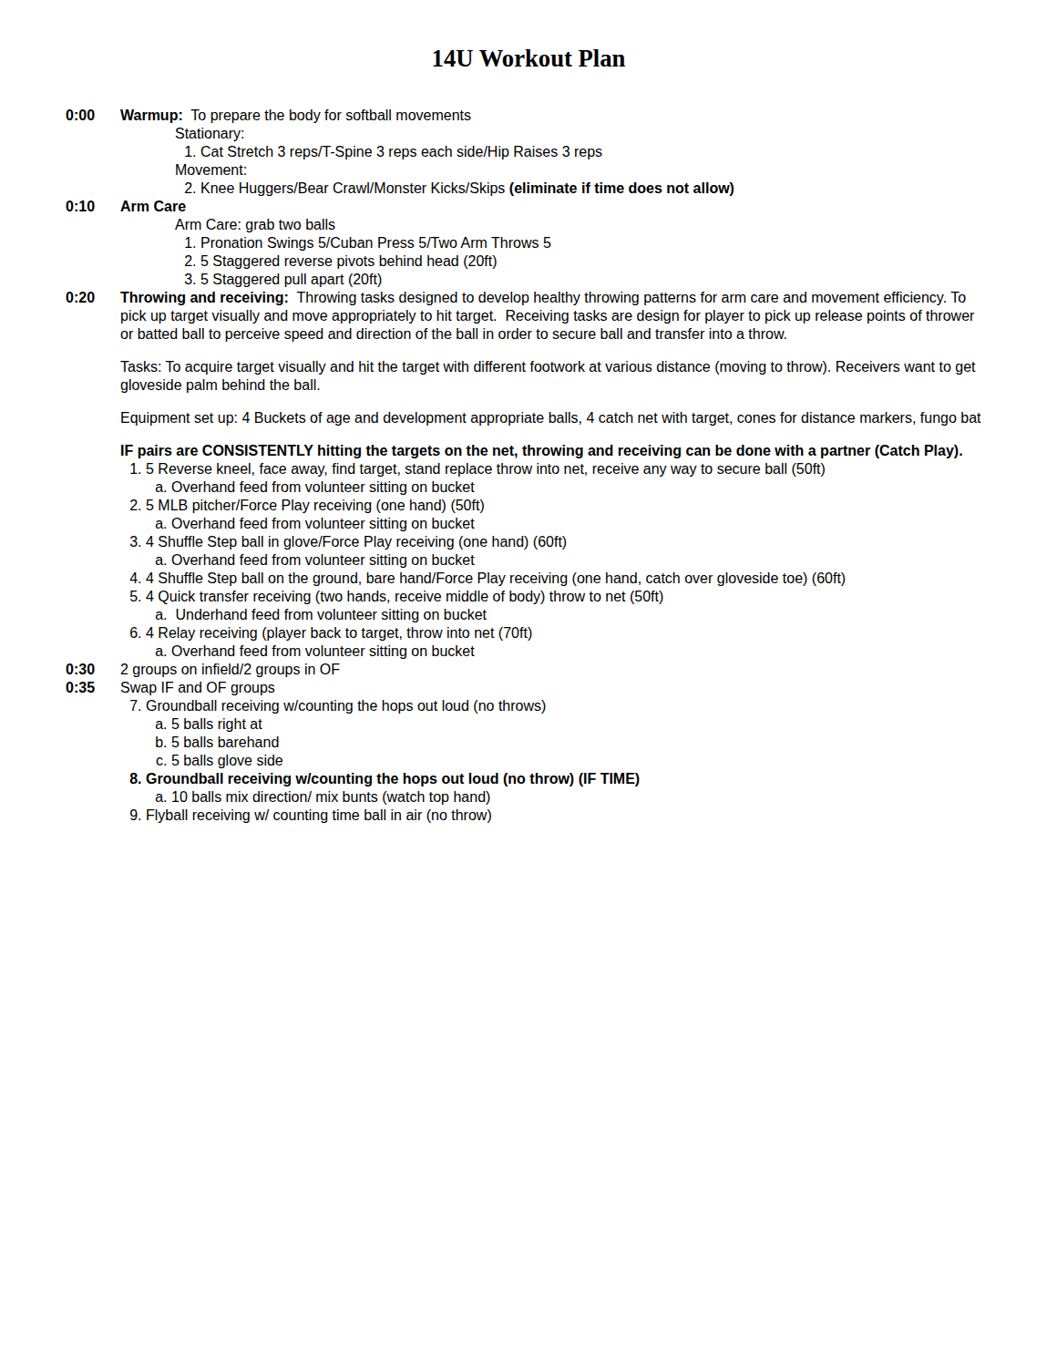14U Workout Plan
0:00
Warmup: To prepare the body for softball movements
Stationary:
Cat Stretch 3 reps/T-Spine 3 reps each side/Hip Raises 3 reps
Movement:
Knee Huggers/Bear Crawl/Monster Kicks/Skips (eliminate if time does not allow)
0:10
Arm Care
Arm Care: grab two balls
Pronation Swings 5/Cuban Press 5/Two Arm Throws 5
5 Staggered reverse pivots behind head (20ft)
5 Staggered pull apart (20ft)
0:20
Throwing and receiving: Throwing tasks designed to develop healthy throwing patterns for arm care and movement efficiency. To pick up target visually and move appropriately to hit target. Receiving tasks are design for player to pick up release points of thrower or batted ball to perceive speed and direction of the ball in order to secure ball and transfer into a throw.
Tasks: To acquire target visually and hit the target with different footwork at various distance (moving to throw). Receivers want to get gloveside palm behind the ball.
Equipment set up: 4 Buckets of age and development appropriate balls, 4 catch net with target, cones for distance markers, fungo bat
IF pairs are CONSISTENTLY hitting the targets on the net, throwing and receiving can be done with a partner (Catch Play).
5 Reverse kneel, face away, find target, stand replace throw into net, receive any way to secure ball (50ft)
Overhand feed from volunteer sitting on bucket
5 MLB pitcher/Force Play receiving (one hand) (50ft)
Overhand feed from volunteer sitting on bucket
4 Shuffle Step ball in glove/Force Play receiving (one hand) (60ft)
Overhand feed from volunteer sitting on bucket
4 Shuffle Step ball on the ground, bare hand/Force Play receiving (one hand, catch over gloveside toe) (60ft)
4 Quick transfer receiving (two hands, receive middle of body) throw to net (50ft)
Underhand feed from volunteer sitting on bucket
4 Relay receiving (player back to target, throw into net (70ft)
Overhand feed from volunteer sitting on bucket
0:30
2 groups on infield/2 groups in OF
0:35
Swap IF and OF groups
Groundball receiving w/counting the hops out loud (no throws)
5 balls right at
5 balls barehand
5 balls glove side
Groundball receiving w/counting the hops out loud (no throw) (IF TIME)
10 balls mix direction/ mix bunts (watch top hand)
Flyball receiving w/ counting time ball in air (no throw)